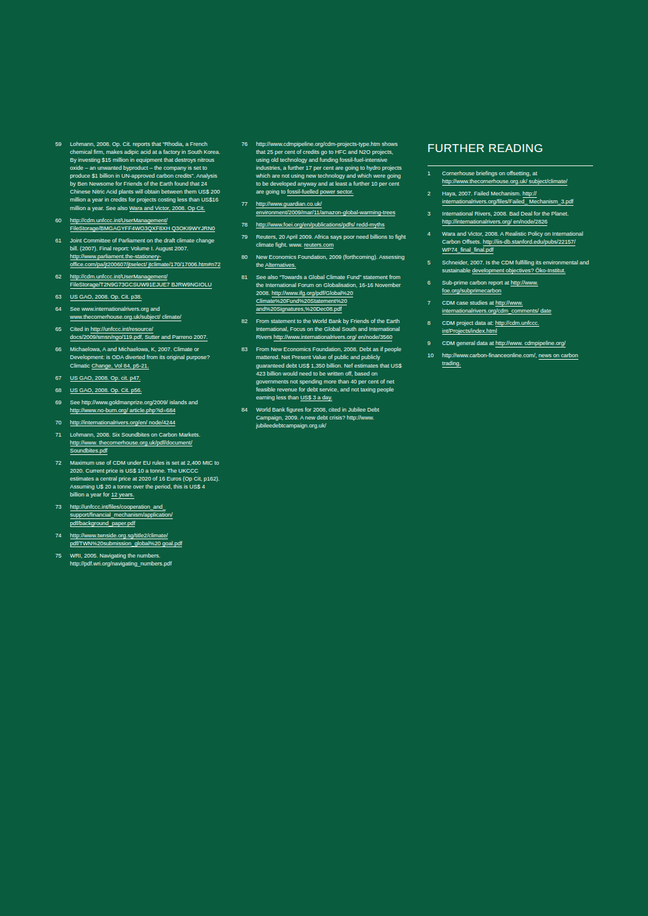| 59 | Lohmann, 2008. Op. Cit. reports that “Rhodia, a French chemical firm, makes adipic acid at a factory in South Korea. By investing $15 million in equipment that destroys nitrous oxide – an unwanted byproduct – the company is set to produce $1 billion in UN-approved carbon credits”. Analysis by Ben Newsome for Friends of the Earth found that 24 Chinese Nitric Acid plants will obtain between them US$ 200 million a year in credits for projects costing less than US$16 million a year. See also Wara and Victor, 2008. Op Cit. |
| 60 | http://cdm.unfccc.int/UserManagement/ FileStorage/BMGAGYFF4WO3QXF8XH Q3OKI9WYJRN0 |
| 61 | Joint Committee of Parliament on the draft climate change bill. (2007). Final report: Volume I. August 2007. http://www.parliament.the-stationery-office.com/pa/jt200607/jtselect/ jtclimate/170/17006.htm#n72 |
| 62 | http://cdm.unfccc.int/UserManagement/ FileStorage/T2N9G73GCSUW91EJUE7 BJRW9NGIOLU |
| 63 | US GAO, 2008. Op. Cit. p38. |
| 64 | See www.internationalrivers.org and www.thecornerhouse.org.uk/subject/ climate/ |
| 65 | Cited in http://unfccc.int/resource/ docs/2009/smsn/ngo/119.pdf, Sutter and Parreno 2007. |
| 66 | Michaelowa, A and Michaelowa, K, 2007. Climate or Development: is ODA diverted from its original purpose? Climatic Change, Vol 84, p5-21. |
| 67 | US GAO, 2008. Op. cit. p47. |
| 68 | US GAO, 2008. Op. Cit. p56. |
| 69 | See http://www.goldmanprize.org/2009/ islands and http://www.no-burn.org/ article.php?id=684 |
| 70 | http://internationalrivers.org/en/ node/4244 |
| 71 | Lohmann, 2008. Six Soundbites on Carbon Markets. http://www. thecornerhouse.org.uk/pdf/document/ Soundbites.pdf |
| 72 | Maximum use of CDM under EU rules is set at 2,400 MtC to 2020. Current price is US$ 10 a tonne. The UKCCC estimates a central price at 2020 of 16 Euros (Op Cit, p162). Assuming U$ 20 a tonne over the period, this is US$ 4 billion a year for 12 years. |
| 73 | http://unfccc.int/files/cooperation_and_ support/financial_mechanism/application/ pdf/background_paper.pdf |
| 74 | http://www.twnside.org.sg/title2/climate/ pdf/TWN%20submission_global%20 goal.pdf |
| 75 | WRI, 2005. Navigating the numbers. http://pdf.wri.org/navigating_numbers.pdf |
| 76 | http://www.cdmpipeline.org/cdm-projects-type.htm shows that 25 per cent of credits go to HFC and N2O projects, using old technology and funding fossil-fuel-intensive industries, a further 17 per cent are going to hydro projects which are not using new technology and which were going to be developed anyway and at least a further 10 per cent are going to fossil-fuelled power sector. |
| 77 | http://www.guardian.co.uk/ environment/2009/mar/11/amazon-global-warming-trees |
| 78 | http://www.foei.org/en/publications/pdfs/ redd-myths |
| 79 | Reuters, 20 April 2009. Africa says poor need billions to fight climate fight. www. reuters.com |
| 80 | New Economics Foundation, 2009 (forthcoming). Assessing the Alternatives. |
| 81 | See also “Towards a Global Climate Fund” statement from the International Forum on Globalisation, 16-16 November 2008. http://www.ifg.org/pdf/Global%20 Climate%20Fund%20Statement%20 and%20Signatures,%20Dec08.pdf |
| 82 | From statement to the World Bank by Friends of the Earth International, Focus on the Global South and International Rivers http://www.internationalrivers.org/ en/node/3560 |
| 83 | From New Economics Foundation, 2008. Debt as if people mattered. Net Present Value of public and publicly guaranteed debt US$ 1,350 billion. Nef estimates that US$ 423 billion would need to be written off, based on governments not spending more than 40 per cent of net feasible revenue for debt service, and not taxing people earning less than US$ 3 a day. |
| 84 | World Bank figures for 2008, cited in Jubilee Debt Campaign, 2009. A new debt crisis? http://www. jubileedebtcampaign.org.uk/ |
Further Reading
| 1 | Cornerhouse briefings on offsetting, at http://www.thecornerhouse.org.uk/ subject/climate/ |
| 2 | Haya, 2007. Failed Mechanism. http:// internationalrivers.org/files/Failed_ Mechanism_3.pdf |
| 3 | International Rivers, 2008. Bad Deal for the Planet. http://internationalrivers.org/ en/node/2826 |
| 4 | Wara and Victor, 2008. A Realistic Policy on International Carbon Offsets. http://iis-db.stanford.edu/pubs/22157/ WP74_final_final.pdf |
| 5 | Schneider, 2007. Is the CDM fulfilling its environmental and sustainable development objectives? Öko-Institut. |
| 6 | Sub-prime carbon report at http://www. foe.org/subprimecarbon |
| 7 | CDM case studies at http://www. internationalrivers.org/cdm_comments/ date |
| 8 | CDM project data at: http://cdm.unfccc. int/Projects/index.html |
| 9 | CDM general data at http://www. cdmpipeline.org/ |
| 10 | http://www.carbon-financeonline.com/, news on carbon trading. |